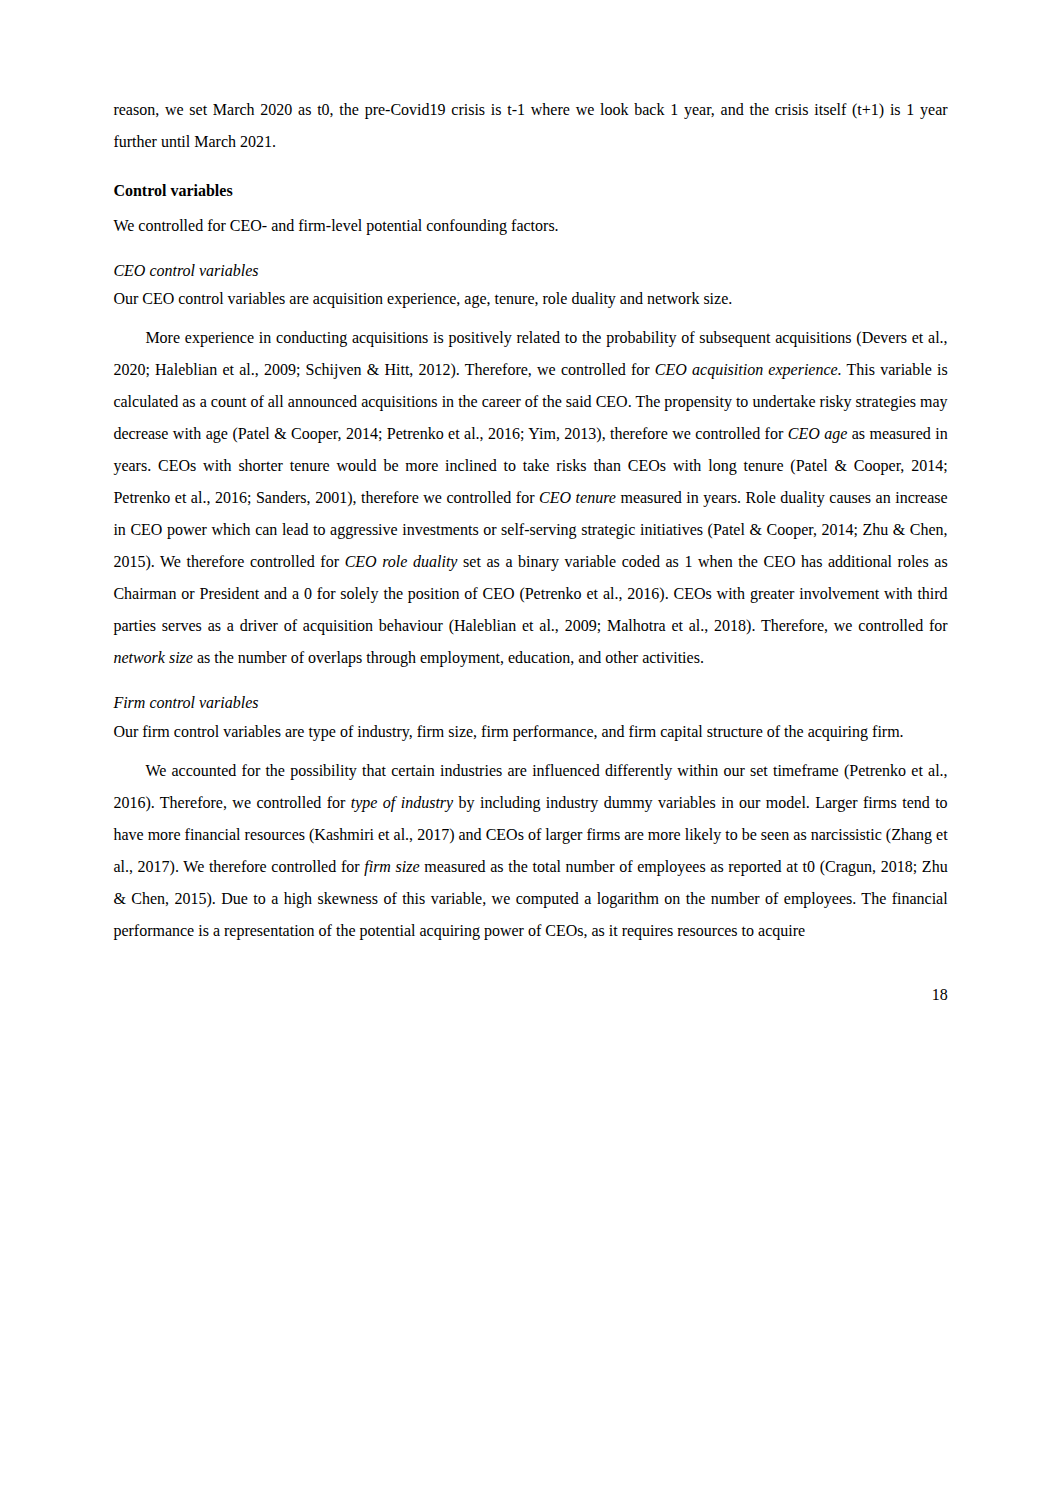reason, we set March 2020 as t0, the pre-Covid19 crisis is t-1 where we look back 1 year, and the crisis itself (t+1) is 1 year further until March 2021.
Control variables
We controlled for CEO- and firm-level potential confounding factors.
CEO control variables
Our CEO control variables are acquisition experience, age, tenure, role duality and network size.
More experience in conducting acquisitions is positively related to the probability of subsequent acquisitions (Devers et al., 2020; Haleblian et al., 2009; Schijven & Hitt, 2012). Therefore, we controlled for CEO acquisition experience. This variable is calculated as a count of all announced acquisitions in the career of the said CEO. The propensity to undertake risky strategies may decrease with age (Patel & Cooper, 2014; Petrenko et al., 2016; Yim, 2013), therefore we controlled for CEO age as measured in years. CEOs with shorter tenure would be more inclined to take risks than CEOs with long tenure (Patel & Cooper, 2014; Petrenko et al., 2016; Sanders, 2001), therefore we controlled for CEO tenure measured in years. Role duality causes an increase in CEO power which can lead to aggressive investments or self-serving strategic initiatives (Patel & Cooper, 2014; Zhu & Chen, 2015). We therefore controlled for CEO role duality set as a binary variable coded as 1 when the CEO has additional roles as Chairman or President and a 0 for solely the position of CEO (Petrenko et al., 2016). CEOs with greater involvement with third parties serves as a driver of acquisition behaviour (Haleblian et al., 2009; Malhotra et al., 2018). Therefore, we controlled for network size as the number of overlaps through employment, education, and other activities.
Firm control variables
Our firm control variables are type of industry, firm size, firm performance, and firm capital structure of the acquiring firm.
We accounted for the possibility that certain industries are influenced differently within our set timeframe (Petrenko et al., 2016). Therefore, we controlled for type of industry by including industry dummy variables in our model. Larger firms tend to have more financial resources (Kashmiri et al., 2017) and CEOs of larger firms are more likely to be seen as narcissistic (Zhang et al., 2017). We therefore controlled for firm size measured as the total number of employees as reported at t0 (Cragun, 2018; Zhu & Chen, 2015). Due to a high skewness of this variable, we computed a logarithm on the number of employees. The financial performance is a representation of the potential acquiring power of CEOs, as it requires resources to acquire
18